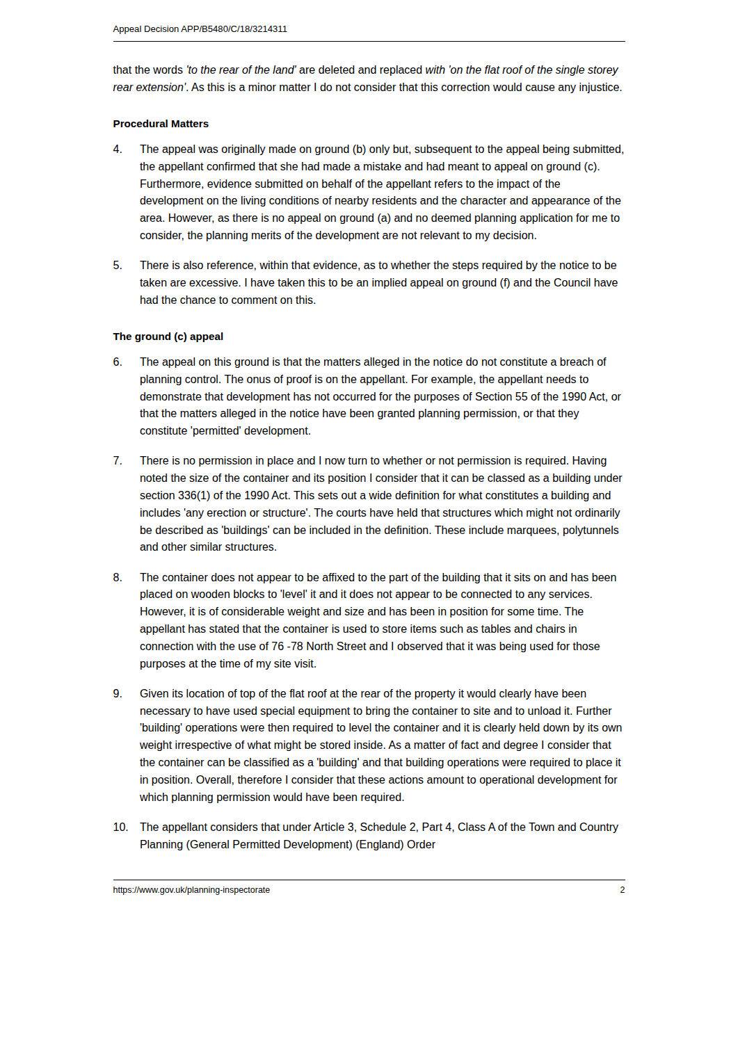Appeal Decision APP/B5480/C/18/3214311
that the words 'to the rear of the land' are deleted and replaced with 'on the flat roof of the single storey rear extension'. As this is a minor matter I do not consider that this correction would cause any injustice.
Procedural Matters
4. The appeal was originally made on ground (b) only but, subsequent to the appeal being submitted, the appellant confirmed that she had made a mistake and had meant to appeal on ground (c). Furthermore, evidence submitted on behalf of the appellant refers to the impact of the development on the living conditions of nearby residents and the character and appearance of the area. However, as there is no appeal on ground (a) and no deemed planning application for me to consider, the planning merits of the development are not relevant to my decision.
5. There is also reference, within that evidence, as to whether the steps required by the notice to be taken are excessive. I have taken this to be an implied appeal on ground (f) and the Council have had the chance to comment on this.
The ground (c) appeal
6. The appeal on this ground is that the matters alleged in the notice do not constitute a breach of planning control. The onus of proof is on the appellant. For example, the appellant needs to demonstrate that development has not occurred for the purposes of Section 55 of the 1990 Act, or that the matters alleged in the notice have been granted planning permission, or that they constitute 'permitted' development.
7. There is no permission in place and I now turn to whether or not permission is required. Having noted the size of the container and its position I consider that it can be classed as a building under section 336(1) of the 1990 Act. This sets out a wide definition for what constitutes a building and includes 'any erection or structure'. The courts have held that structures which might not ordinarily be described as 'buildings' can be included in the definition. These include marquees, polytunnels and other similar structures.
8. The container does not appear to be affixed to the part of the building that it sits on and has been placed on wooden blocks to 'level' it and it does not appear to be connected to any services. However, it is of considerable weight and size and has been in position for some time. The appellant has stated that the container is used to store items such as tables and chairs in connection with the use of 76 -78 North Street and I observed that it was being used for those purposes at the time of my site visit.
9. Given its location of top of the flat roof at the rear of the property it would clearly have been necessary to have used special equipment to bring the container to site and to unload it. Further 'building' operations were then required to level the container and it is clearly held down by its own weight irrespective of what might be stored inside. As a matter of fact and degree I consider that the container can be classified as a 'building' and that building operations were required to place it in position. Overall, therefore I consider that these actions amount to operational development for which planning permission would have been required.
10. The appellant considers that under Article 3, Schedule 2, Part 4, Class A of the Town and Country Planning (General Permitted Development) (England) Order
https://www.gov.uk/planning-inspectorate 2